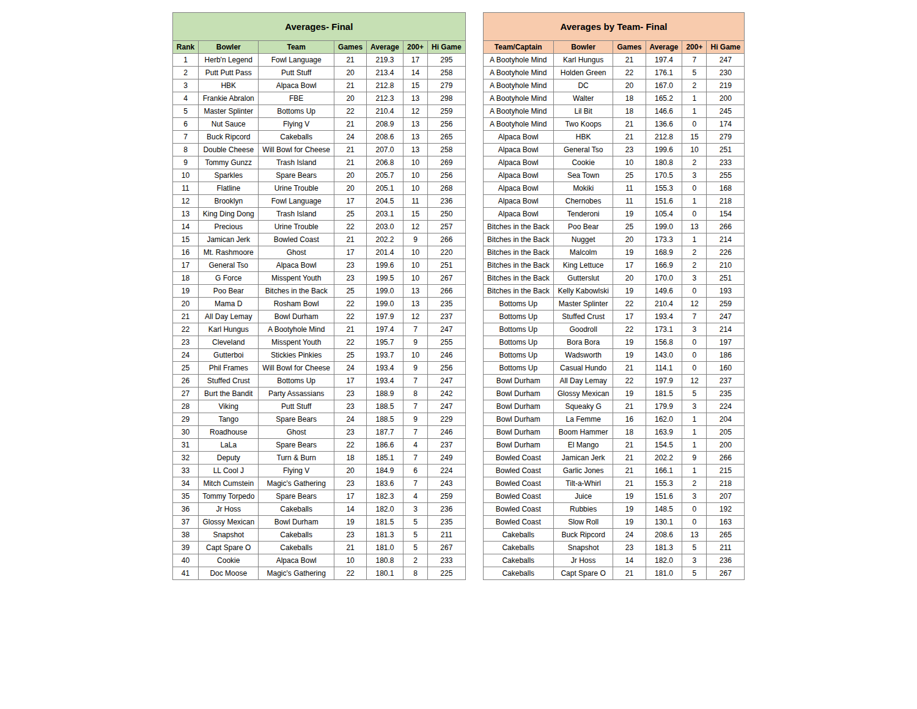Averages- Final
| Rank | Bowler | Team | Games | Average | 200+ | Hi Game |
| --- | --- | --- | --- | --- | --- | --- |
| 1 | Herb'n Legend | Fowl Language | 21 | 219.3 | 17 | 295 |
| 2 | Putt Putt Pass | Putt Stuff | 20 | 213.4 | 14 | 258 |
| 3 | HBK | Alpaca Bowl | 21 | 212.8 | 15 | 279 |
| 4 | Frankie Abralon | FBE | 20 | 212.3 | 13 | 298 |
| 5 | Master Splinter | Bottoms Up | 22 | 210.4 | 12 | 259 |
| 6 | Nut Sauce | Flying V | 21 | 208.9 | 13 | 256 |
| 7 | Buck Ripcord | Cakeballs | 24 | 208.6 | 13 | 265 |
| 8 | Double Cheese | Will Bowl for Cheese | 21 | 207.0 | 13 | 258 |
| 9 | Tommy Gunzz | Trash Island | 21 | 206.8 | 10 | 269 |
| 10 | Sparkles | Spare Bears | 20 | 205.7 | 10 | 256 |
| 11 | Flatline | Urine Trouble | 20 | 205.1 | 10 | 268 |
| 12 | Brooklyn | Fowl Language | 17 | 204.5 | 11 | 236 |
| 13 | King Ding Dong | Trash Island | 25 | 203.1 | 15 | 250 |
| 14 | Precious | Urine Trouble | 22 | 203.0 | 12 | 257 |
| 15 | Jamican Jerk | Bowled Coast | 21 | 202.2 | 9 | 266 |
| 16 | Mt. Rashmoore | Ghost | 17 | 201.4 | 10 | 220 |
| 17 | General Tso | Alpaca Bowl | 23 | 199.6 | 10 | 251 |
| 18 | G Force | Misspent Youth | 23 | 199.5 | 10 | 267 |
| 19 | Poo Bear | Bitches in the Back | 25 | 199.0 | 13 | 266 |
| 20 | Mama D | Rosham Bowl | 22 | 199.0 | 13 | 235 |
| 21 | All Day Lemay | Bowl Durham | 22 | 197.9 | 12 | 237 |
| 22 | Karl Hungus | A Bootyhole Mind | 21 | 197.4 | 7 | 247 |
| 23 | Cleveland | Misspent Youth | 22 | 195.7 | 9 | 255 |
| 24 | Gutterboi | Stickies Pinkies | 25 | 193.7 | 10 | 246 |
| 25 | Phil Frames | Will Bowl for Cheese | 24 | 193.4 | 9 | 256 |
| 26 | Stuffed Crust | Bottoms Up | 17 | 193.4 | 7 | 247 |
| 27 | Burt the Bandit | Party Assassians | 23 | 188.9 | 8 | 242 |
| 28 | Viking | Putt Stuff | 23 | 188.5 | 7 | 247 |
| 29 | Tango | Spare Bears | 24 | 188.5 | 9 | 229 |
| 30 | Roadhouse | Ghost | 23 | 187.7 | 7 | 246 |
| 31 | LaLa | Spare Bears | 22 | 186.6 | 4 | 237 |
| 32 | Deputy | Turn & Burn | 18 | 185.1 | 7 | 249 |
| 33 | LL Cool J | Flying V | 20 | 184.9 | 6 | 224 |
| 34 | Mitch Cumstein | Magic's Gathering | 23 | 183.6 | 7 | 243 |
| 35 | Tommy Torpedo | Spare Bears | 17 | 182.3 | 4 | 259 |
| 36 | Jr Hoss | Cakeballs | 14 | 182.0 | 3 | 236 |
| 37 | Glossy Mexican | Bowl Durham | 19 | 181.5 | 5 | 235 |
| 38 | Snapshot | Cakeballs | 23 | 181.3 | 5 | 211 |
| 39 | Capt Spare O | Cakeballs | 21 | 181.0 | 5 | 267 |
| 40 | Cookie | Alpaca Bowl | 10 | 180.8 | 2 | 233 |
| 41 | Doc Moose | Magic's Gathering | 22 | 180.1 | 8 | 225 |
Averages by Team- Final
| Team/Captain | Bowler | Games | Average | 200+ | Hi Game |
| --- | --- | --- | --- | --- | --- |
| A Bootyhole Mind | Karl Hungus | 21 | 197.4 | 7 | 247 |
| A Bootyhole Mind | Holden Green | 22 | 176.1 | 5 | 230 |
| A Bootyhole Mind | DC | 20 | 167.0 | 2 | 219 |
| A Bootyhole Mind | Walter | 18 | 165.2 | 1 | 200 |
| A Bootyhole Mind | Lil Bit | 18 | 146.6 | 1 | 245 |
| A Bootyhole Mind | Two Koops | 21 | 136.6 | 0 | 174 |
| Alpaca Bowl | HBK | 21 | 212.8 | 15 | 279 |
| Alpaca Bowl | General Tso | 23 | 199.6 | 10 | 251 |
| Alpaca Bowl | Cookie | 10 | 180.8 | 2 | 233 |
| Alpaca Bowl | Sea Town | 25 | 170.5 | 3 | 255 |
| Alpaca Bowl | Mokiki | 11 | 155.3 | 0 | 168 |
| Alpaca Bowl | Chernobes | 11 | 151.6 | 1 | 218 |
| Alpaca Bowl | Tenderoni | 19 | 105.4 | 0 | 154 |
| Bitches in the Back | Poo Bear | 25 | 199.0 | 13 | 266 |
| Bitches in the Back | Nugget | 20 | 173.3 | 1 | 214 |
| Bitches in the Back | Malcolm | 19 | 168.9 | 2 | 226 |
| Bitches in the Back | King Lettuce | 17 | 166.9 | 2 | 210 |
| Bitches in the Back | Gutterslut | 20 | 170.0 | 3 | 251 |
| Bitches in the Back | Kelly Kabowlski | 19 | 149.6 | 0 | 193 |
| Bottoms Up | Master Splinter | 22 | 210.4 | 12 | 259 |
| Bottoms Up | Stuffed Crust | 17 | 193.4 | 7 | 247 |
| Bottoms Up | Goodroll | 22 | 173.1 | 3 | 214 |
| Bottoms Up | Bora Bora | 19 | 156.8 | 0 | 197 |
| Bottoms Up | Wadsworth | 19 | 143.0 | 0 | 186 |
| Bottoms Up | Casual Hundo | 21 | 114.1 | 0 | 160 |
| Bowl Durham | All Day Lemay | 22 | 197.9 | 12 | 237 |
| Bowl Durham | Glossy Mexican | 19 | 181.5 | 5 | 235 |
| Bowl Durham | Squeaky G | 21 | 179.9 | 3 | 224 |
| Bowl Durham | La Femme | 16 | 162.0 | 1 | 204 |
| Bowl Durham | Boom Hammer | 18 | 163.9 | 1 | 205 |
| Bowl Durham | El Mango | 21 | 154.5 | 1 | 200 |
| Bowled Coast | Jamican Jerk | 21 | 202.2 | 9 | 266 |
| Bowled Coast | Garlic Jones | 21 | 166.1 | 1 | 215 |
| Bowled Coast | Tilt-a-Whirl | 21 | 155.3 | 2 | 218 |
| Bowled Coast | Juice | 19 | 151.6 | 3 | 207 |
| Bowled Coast | Rubbies | 19 | 148.5 | 0 | 192 |
| Bowled Coast | Slow Roll | 19 | 130.1 | 0 | 163 |
| Cakeballs | Buck Ripcord | 24 | 208.6 | 13 | 265 |
| Cakeballs | Snapshot | 23 | 181.3 | 5 | 211 |
| Cakeballs | Jr Hoss | 14 | 182.0 | 3 | 236 |
| Cakeballs | Capt Spare O | 21 | 181.0 | 5 | 267 |